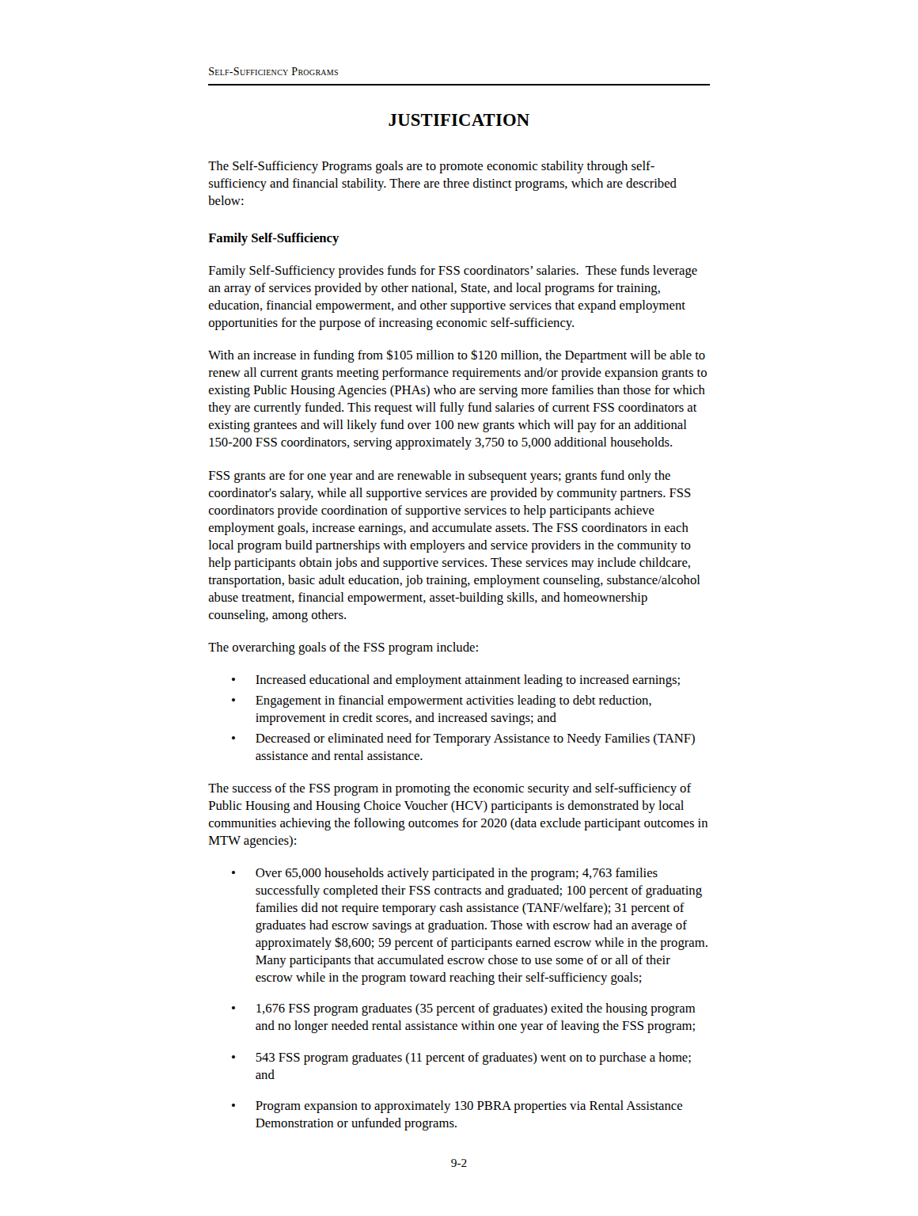Self-Sufficiency Programs
JUSTIFICATION
The Self-Sufficiency Programs goals are to promote economic stability through self-sufficiency and financial stability. There are three distinct programs, which are described below:
Family Self-Sufficiency
Family Self-Sufficiency provides funds for FSS coordinators’ salaries. These funds leverage an array of services provided by other national, State, and local programs for training, education, financial empowerment, and other supportive services that expand employment opportunities for the purpose of increasing economic self-sufficiency.
With an increase in funding from $105 million to $120 million, the Department will be able to renew all current grants meeting performance requirements and/or provide expansion grants to existing Public Housing Agencies (PHAs) who are serving more families than those for which they are currently funded. This request will fully fund salaries of current FSS coordinators at existing grantees and will likely fund over 100 new grants which will pay for an additional 150-200 FSS coordinators, serving approximately 3,750 to 5,000 additional households.
FSS grants are for one year and are renewable in subsequent years; grants fund only the coordinator's salary, while all supportive services are provided by community partners. FSS coordinators provide coordination of supportive services to help participants achieve employment goals, increase earnings, and accumulate assets. The FSS coordinators in each local program build partnerships with employers and service providers in the community to help participants obtain jobs and supportive services. These services may include childcare, transportation, basic adult education, job training, employment counseling, substance/alcohol abuse treatment, financial empowerment, asset-building skills, and homeownership counseling, among others.
The overarching goals of the FSS program include:
Increased educational and employment attainment leading to increased earnings;
Engagement in financial empowerment activities leading to debt reduction, improvement in credit scores, and increased savings; and
Decreased or eliminated need for Temporary Assistance to Needy Families (TANF) assistance and rental assistance.
The success of the FSS program in promoting the economic security and self-sufficiency of Public Housing and Housing Choice Voucher (HCV) participants is demonstrated by local communities achieving the following outcomes for 2020 (data exclude participant outcomes in MTW agencies):
Over 65,000 households actively participated in the program; 4,763 families successfully completed their FSS contracts and graduated; 100 percent of graduating families did not require temporary cash assistance (TANF/welfare); 31 percent of graduates had escrow savings at graduation. Those with escrow had an average of approximately $8,600; 59 percent of participants earned escrow while in the program. Many participants that accumulated escrow chose to use some of or all of their escrow while in the program toward reaching their self-sufficiency goals;
1,676 FSS program graduates (35 percent of graduates) exited the housing program and no longer needed rental assistance within one year of leaving the FSS program;
543 FSS program graduates (11 percent of graduates) went on to purchase a home; and
Program expansion to approximately 130 PBRA properties via Rental Assistance Demonstration or unfunded programs.
9-2